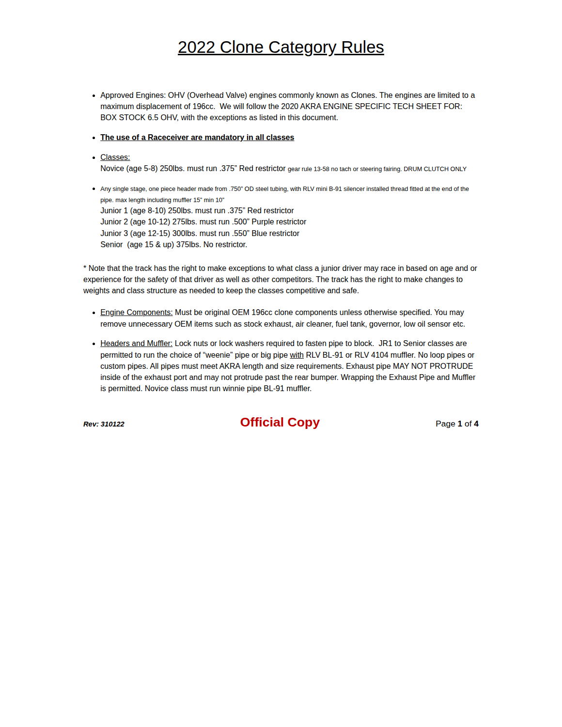2022 Clone Category Rules
Approved Engines: OHV (Overhead Valve) engines commonly known as Clones. The engines are limited to a maximum displacement of 196cc. We will follow the 2020 AKRA ENGINE SPECIFIC TECH SHEET FOR: BOX STOCK 6.5 OHV, with the exceptions as listed in this document.
The use of a Raceceiver are mandatory in all classes
Classes:
Novice (age 5-8) 250lbs. must run .375” Red restrictor gear rule 13-58 no tach or steering fairing. DRUM CLUTCH ONLY
Any single stage, one piece header made from .750” OD steel tubing, with RLV mini B-91 silencer installed thread fitted at the end of the pipe. max length including muffler 15” min 10”
Junior 1 (age 8-10) 250lbs. must run .375” Red restrictor
Junior 2 (age 10-12) 275lbs. must run .500” Purple restrictor
Junior 3 (age 12-15) 300lbs. must run .550” Blue restrictor
Senior (age 15 & up) 375lbs. No restrictor.
* Note that the track has the right to make exceptions to what class a junior driver may race in based on age and or experience for the safety of that driver as well as other competitors. The track has the right to make changes to weights and class structure as needed to keep the classes competitive and safe.
Engine Components: Must be original OEM 196cc clone components unless otherwise specified. You may remove unnecessary OEM items such as stock exhaust, air cleaner, fuel tank, governor, low oil sensor etc.
Headers and Muffler: Lock nuts or lock washers required to fasten pipe to block. JR1 to Senior classes are permitted to run the choice of “weenie” pipe or big pipe with RLV BL-91 or RLV 4104 muffler. No loop pipes or custom pipes. All pipes must meet AKRA length and size requirements. Exhaust pipe MAY NOT PROTRUDE inside of the exhaust port and may not protrude past the rear bumper. Wrapping the Exhaust Pipe and Muffler is permitted. Novice class must run winnie pipe BL-91 muffler.
Rev: 310122 Official Copy Page 1 of 4